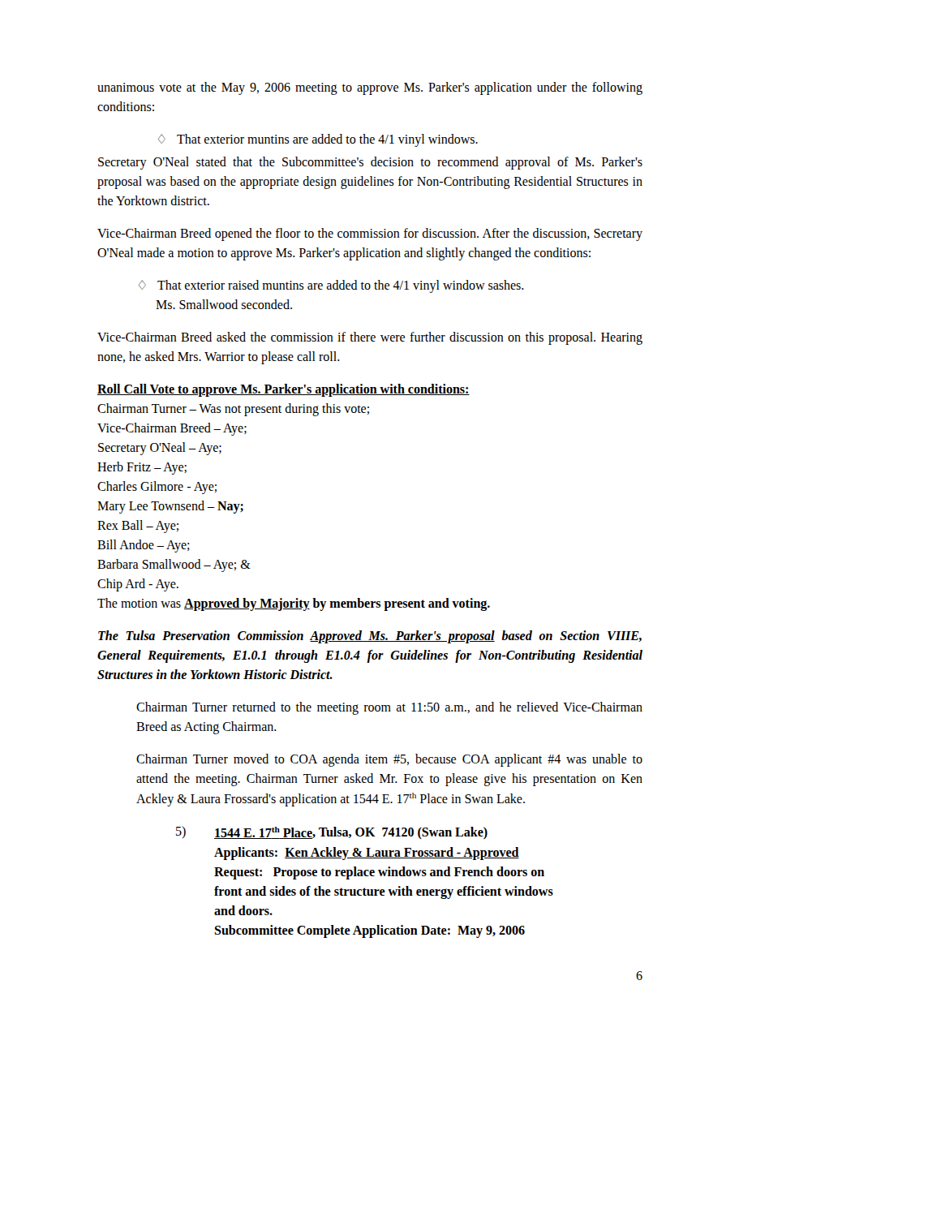unanimous vote at the May 9, 2006 meeting to approve Ms. Parker's application under the following conditions:
♢ That exterior muntins are added to the 4/1 vinyl windows.
Secretary O'Neal stated that the Subcommittee's decision to recommend approval of Ms. Parker's proposal was based on the appropriate design guidelines for Non-Contributing Residential Structures in the Yorktown district.
Vice-Chairman Breed opened the floor to the commission for discussion. After the discussion, Secretary O'Neal made a motion to approve Ms. Parker's application and slightly changed the conditions:
♢ That exterior raised muntins are added to the 4/1 vinyl window sashes.
Ms. Smallwood seconded.
Vice-Chairman Breed asked the commission if there were further discussion on this proposal. Hearing none, he asked Mrs. Warrior to please call roll.
Roll Call Vote to approve Ms. Parker's application with conditions:
Chairman Turner – Was not present during this vote;
Vice-Chairman Breed – Aye;
Secretary O'Neal – Aye;
Herb Fritz – Aye;
Charles Gilmore - Aye;
Mary Lee Townsend – Nay;
Rex Ball – Aye;
Bill Andoe – Aye;
Barbara Smallwood – Aye; &
Chip Ard - Aye.
The motion was Approved by Majority by members present and voting.
The Tulsa Preservation Commission Approved Ms. Parker's proposal based on Section VIIIE, General Requirements, E1.0.1 through E1.0.4 for Guidelines for Non-Contributing Residential Structures in the Yorktown Historic District.
Chairman Turner returned to the meeting room at 11:50 a.m., and he relieved Vice-Chairman Breed as Acting Chairman.
Chairman Turner moved to COA agenda item #5, because COA applicant #4 was unable to attend the meeting. Chairman Turner asked Mr. Fox to please give his presentation on Ken Ackley & Laura Frossard's application at 1544 E. 17th Place in Swan Lake.
5) 1544 E. 17th Place, Tulsa, OK 74120 (Swan Lake)
Applicants: Ken Ackley & Laura Frossard - Approved
Request: Propose to replace windows and French doors on front and sides of the structure with energy efficient windows and doors.
Subcommittee Complete Application Date: May 9, 2006
6